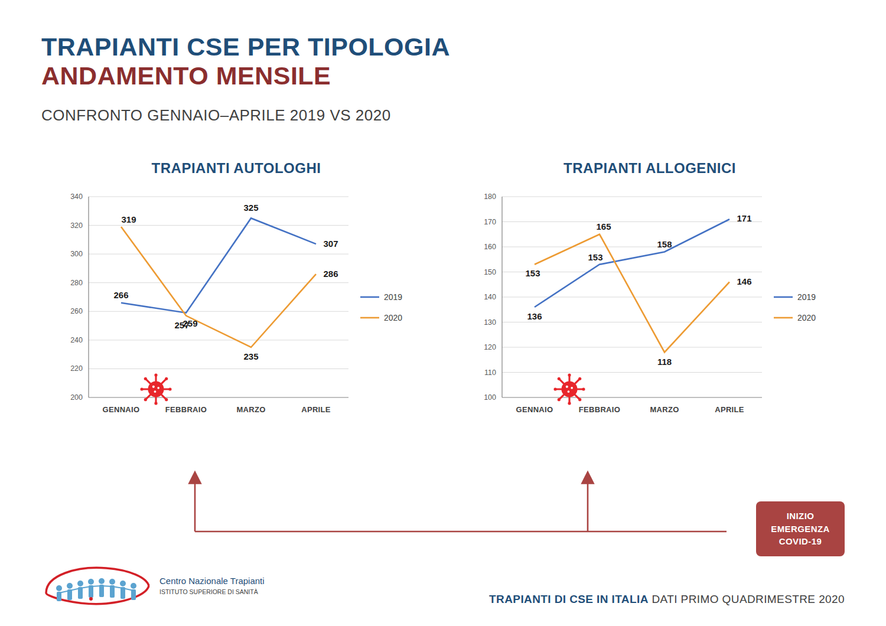Trapianti CSE per tipologiaAndamento mensile
Confronto gennaio–aprile 2019 vs 2020
TRAPIANTI AUTOLOGHI
340 320 300 280 260 240 220 200 GENNAIO FEBBRAIO MARZO APRILE 266 259 325 307 319 257 235 286 2019 2020
TRAPIANTI ALLOGENICI
180 170 160 150 140 130 120 110 100 GENNAIO FEBBRAIO MARZO APRILE 136 153 158 171 153 165 118 146 2019 2020
INIZIO
EMERGENZA
COVID-19
Centro Nazionale Trapianti ISTITUTO SUPERIORE DI SANITÀ
TRAPIANTI DI CSE IN ITALIA DATI PRIMO QUADRIMESTRE 2020